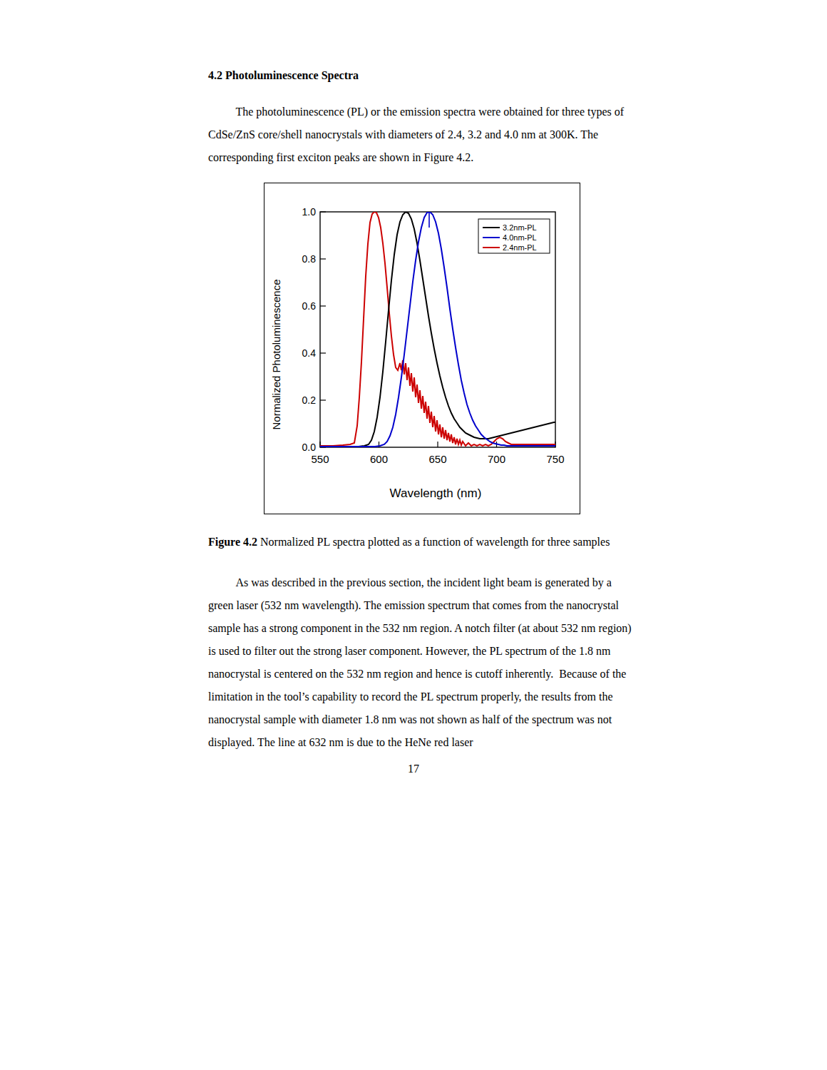4.2 Photoluminescence Spectra
The photoluminescence (PL) or the emission spectra were obtained for three types of CdSe/ZnS core/shell nanocrystals with diameters of 2.4, 3.2 and 4.0 nm at 300K. The corresponding first exciton peaks are shown in Figure 4.2.
Normalized Photoluminescence Wavelength (nm) 0.0 0.2 0.4 0.6 0.8 1.0 550 600 650 700 750 3.2nm-PL 4.0nm-PL 2.4nm-PL
Figure 4.2 Normalized PL spectra plotted as a function of wavelength for three samples
As was described in the previous section, the incident light beam is generated by a green laser (532 nm wavelength). The emission spectrum that comes from the nanocrystal sample has a strong component in the 532 nm region. A notch filter (at about 532 nm region) is used to filter out the strong laser component. However, the PL spectrum of the 1.8 nm nanocrystal is centered on the 532 nm region and hence is cutoff inherently. Because of the limitation in the tool’s capability to record the PL spectrum properly, the results from the nanocrystal sample with diameter 1.8 nm was not shown as half of the spectrum was not displayed. The line at 632 nm is due to the HeNe red laser
17